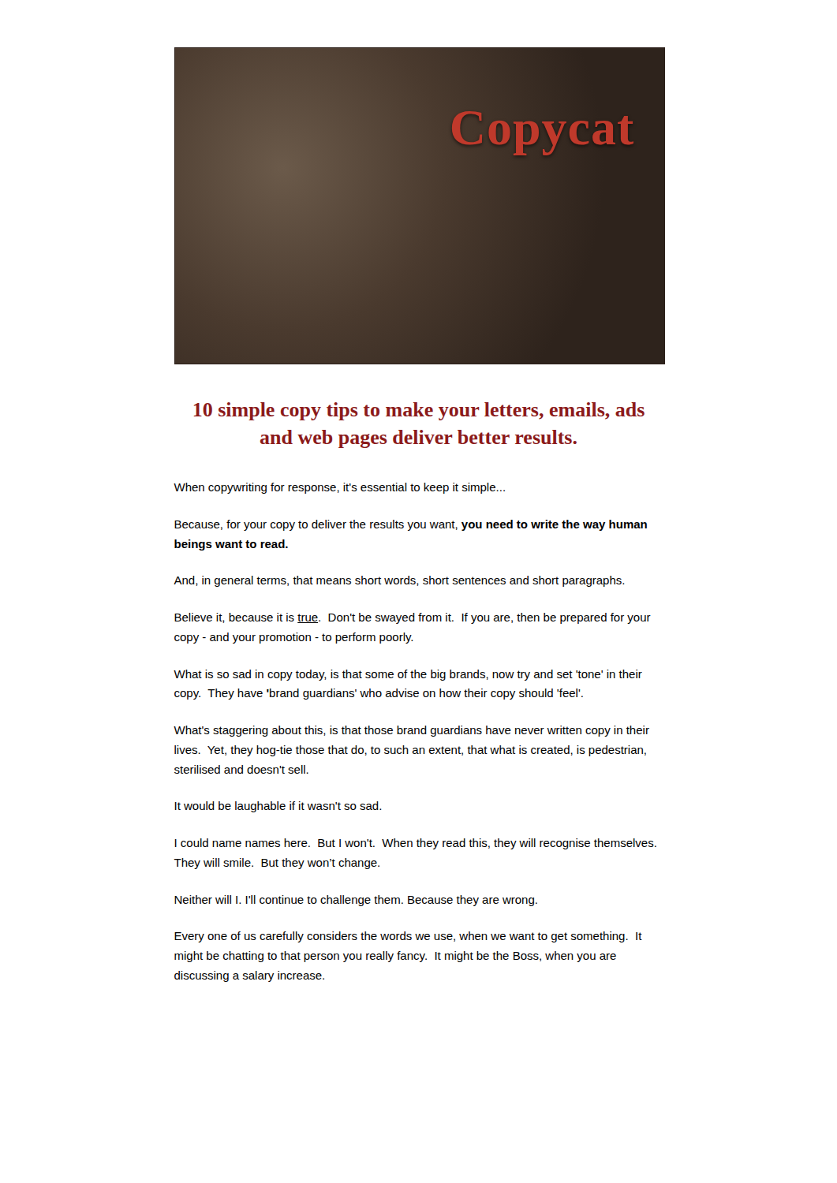Copycat
10 simple copy tips to make your letters, emails, ads and web pages deliver better results.
When copywriting for response, it's essential to keep it simple...
Because, for your copy to deliver the results you want, you need to write the way human beings want to read.
And, in general terms, that means short words, short sentences and short paragraphs.
Believe it, because it is true. Don't be swayed from it. If you are, then be prepared for your copy - and your promotion - to perform poorly.
What is so sad in copy today, is that some of the big brands, now try and set 'tone' in their copy. They have 'brand guardians' who advise on how their copy should 'feel'.
What's staggering about this, is that those brand guardians have never written copy in their lives. Yet, they hog-tie those that do, to such an extent, that what is created, is pedestrian, sterilised and doesn't sell.
It would be laughable if it wasn't so sad.
I could name names here. But I won't. When they read this, they will recognise themselves. They will smile. But they won’t change.
Neither will I. I'll continue to challenge them. Because they are wrong.
Every one of us carefully considers the words we use, when we want to get something. It might be chatting to that person you really fancy. It might be the Boss, when you are discussing a salary increase.